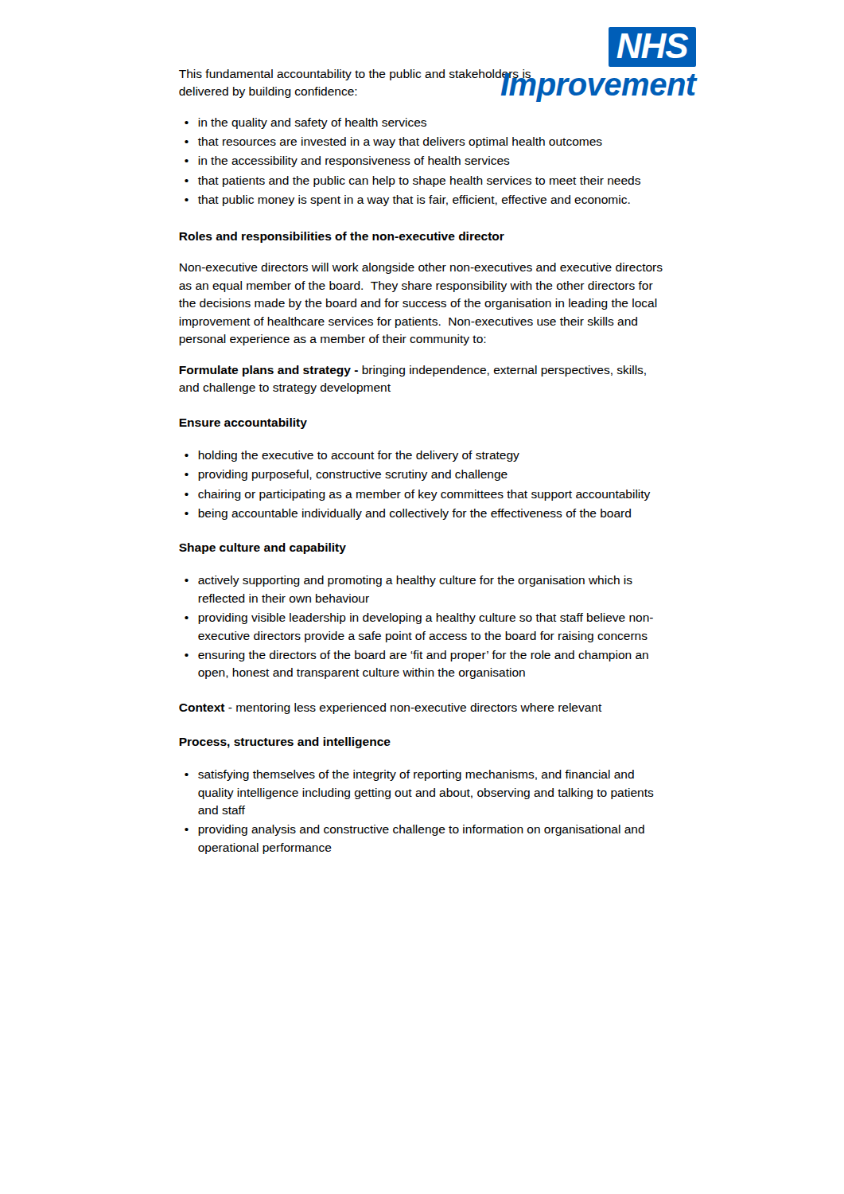NHS Improvement
This fundamental accountability to the public and stakeholders is delivered by building confidence:
in the quality and safety of health services
that resources are invested in a way that delivers optimal health outcomes
in the accessibility and responsiveness of health services
that patients and the public can help to shape health services to meet their needs
that public money is spent in a way that is fair, efficient, effective and economic.
Roles and responsibilities of the non-executive director
Non-executive directors will work alongside other non-executives and executive directors as an equal member of the board. They share responsibility with the other directors for the decisions made by the board and for success of the organisation in leading the local improvement of healthcare services for patients. Non-executives use their skills and personal experience as a member of their community to:
Formulate plans and strategy - bringing independence, external perspectives, skills, and challenge to strategy development
Ensure accountability
holding the executive to account for the delivery of strategy
providing purposeful, constructive scrutiny and challenge
chairing or participating as a member of key committees that support accountability
being accountable individually and collectively for the effectiveness of the board
Shape culture and capability
actively supporting and promoting a healthy culture for the organisation which is reflected in their own behaviour
providing visible leadership in developing a healthy culture so that staff believe non-executive directors provide a safe point of access to the board for raising concerns
ensuring the directors of the board are ‘fit and proper’ for the role and champion an open, honest and transparent culture within the organisation
Context - mentoring less experienced non-executive directors where relevant
Process, structures and intelligence
satisfying themselves of the integrity of reporting mechanisms, and financial and quality intelligence including getting out and about, observing and talking to patients and staff
providing analysis and constructive challenge to information on organisational and operational performance